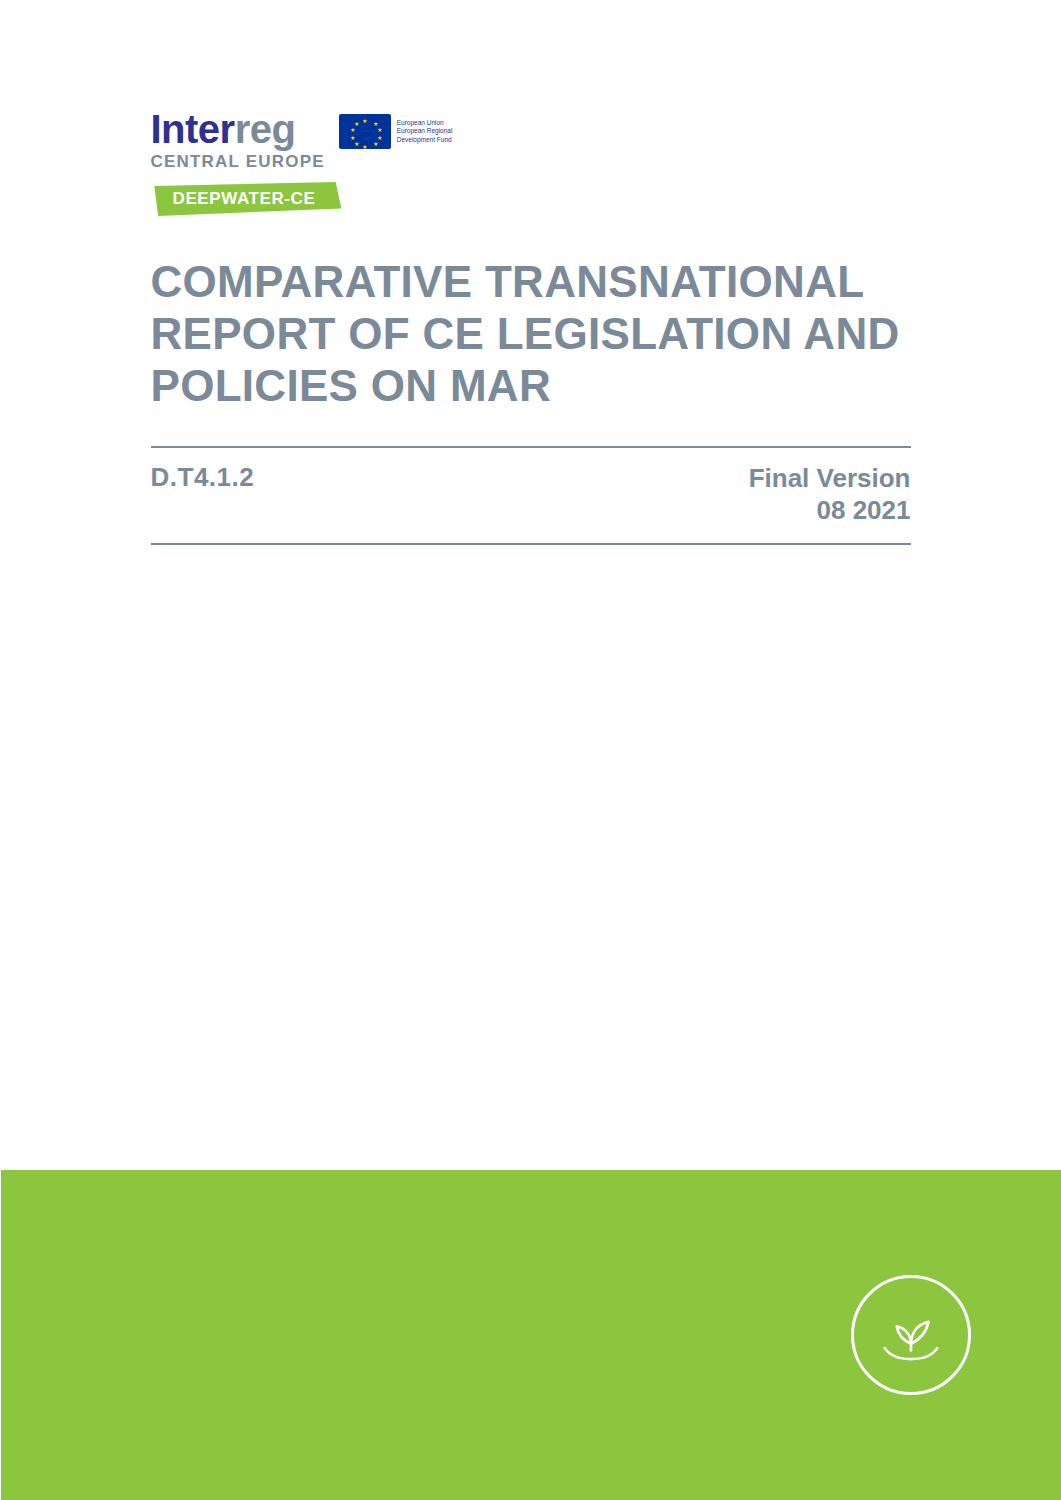Interreg
CENTRAL EUROPE
★ ★ ★ ★ ★ ★ ★ ★ ★ ★
European Union
European Regional
Development Fund
DEEPWATER-CE
Comparative transnational report of CE legislation and policies on MAR
D.T4.1.2
Final Version
08 2021